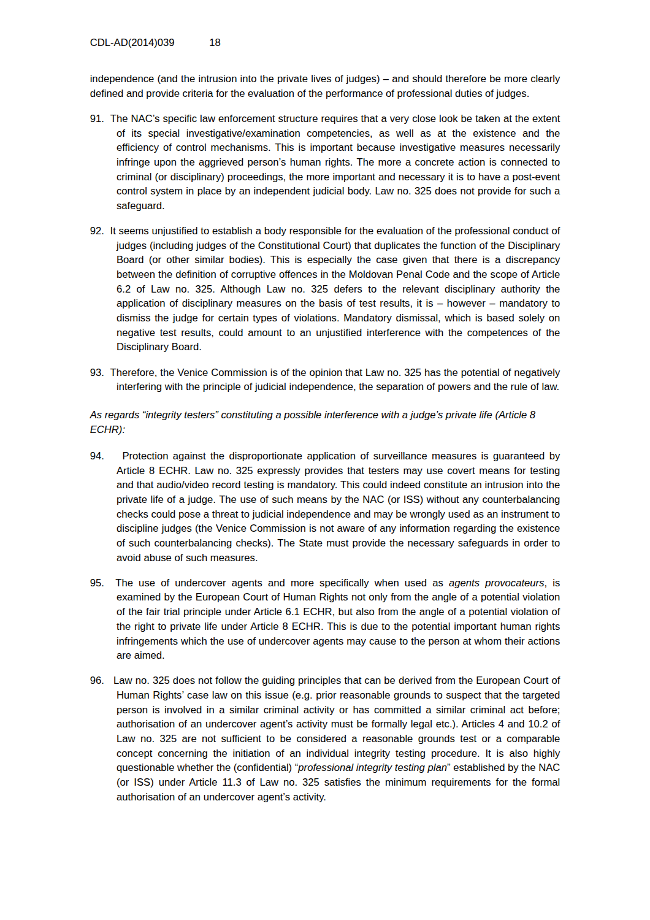CDL-AD(2014)039 18
independence (and the intrusion into the private lives of judges) – and should therefore be more clearly defined and provide criteria for the evaluation of the performance of professional duties of judges.
91. The NAC’s specific law enforcement structure requires that a very close look be taken at the extent of its special investigative/examination competencies, as well as at the existence and the efficiency of control mechanisms. This is important because investigative measures necessarily infringe upon the aggrieved person’s human rights. The more a concrete action is connected to criminal (or disciplinary) proceedings, the more important and necessary it is to have a post-event control system in place by an independent judicial body. Law no. 325 does not provide for such a safeguard.
92. It seems unjustified to establish a body responsible for the evaluation of the professional conduct of judges (including judges of the Constitutional Court) that duplicates the function of the Disciplinary Board (or other similar bodies). This is especially the case given that there is a discrepancy between the definition of corruptive offences in the Moldovan Penal Code and the scope of Article 6.2 of Law no. 325. Although Law no. 325 defers to the relevant disciplinary authority the application of disciplinary measures on the basis of test results, it is – however – mandatory to dismiss the judge for certain types of violations. Mandatory dismissal, which is based solely on negative test results, could amount to an unjustified interference with the competences of the Disciplinary Board.
93. Therefore, the Venice Commission is of the opinion that Law no. 325 has the potential of negatively interfering with the principle of judicial independence, the separation of powers and the rule of law.
As regards “integrity testers” constituting a possible interference with a judge’s private life (Article 8 ECHR):
94. Protection against the disproportionate application of surveillance measures is guaranteed by Article 8 ECHR. Law no. 325 expressly provides that testers may use covert means for testing and that audio/video record testing is mandatory. This could indeed constitute an intrusion into the private life of a judge. The use of such means by the NAC (or ISS) without any counterbalancing checks could pose a threat to judicial independence and may be wrongly used as an instrument to discipline judges (the Venice Commission is not aware of any information regarding the existence of such counterbalancing checks). The State must provide the necessary safeguards in order to avoid abuse of such measures.
95. The use of undercover agents and more specifically when used as agents provocateurs, is examined by the European Court of Human Rights not only from the angle of a potential violation of the fair trial principle under Article 6.1 ECHR, but also from the angle of a potential violation of the right to private life under Article 8 ECHR. This is due to the potential important human rights infringements which the use of undercover agents may cause to the person at whom their actions are aimed.
96. Law no. 325 does not follow the guiding principles that can be derived from the European Court of Human Rights’ case law on this issue (e.g. prior reasonable grounds to suspect that the targeted person is involved in a similar criminal activity or has committed a similar criminal act before; authorisation of an undercover agent’s activity must be formally legal etc.). Articles 4 and 10.2 of Law no. 325 are not sufficient to be considered a reasonable grounds test or a comparable concept concerning the initiation of an individual integrity testing procedure. It is also highly questionable whether the (confidential) “professional integrity testing plan” established by the NAC (or ISS) under Article 11.3 of Law no. 325 satisfies the minimum requirements for the formal authorisation of an undercover agent’s activity.